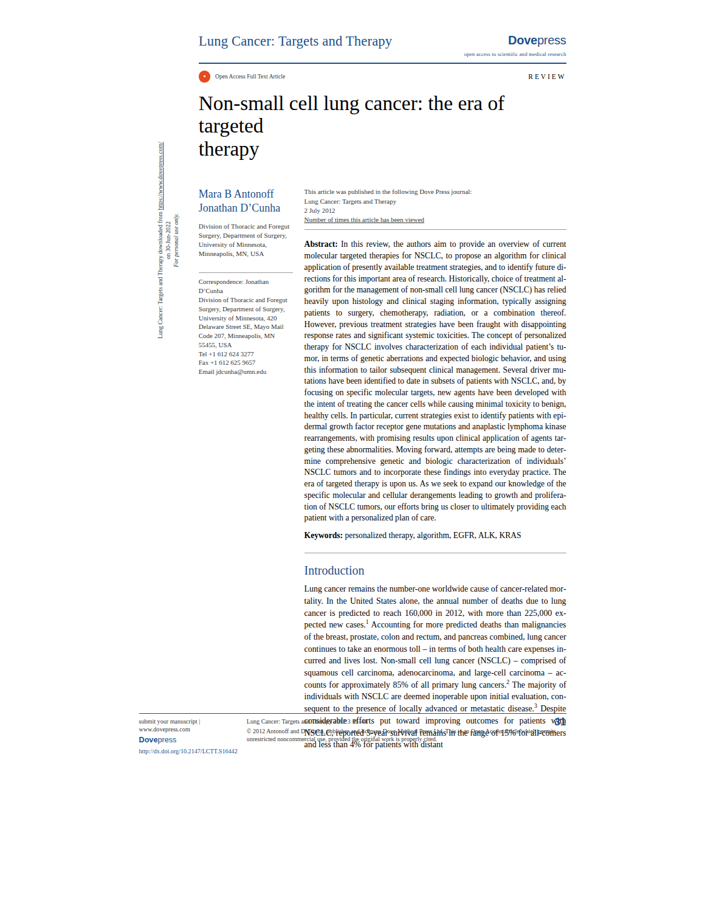Lung Cancer: Targets and Therapy
Dovepress
open access to scientific and medical research
• Open Access Full Text Article
Review
Non-small cell lung cancer: the era of targeted
therapy
Lung Cancer: Targets and Therapy downloaded from https://www.dovepress.com/ on 30-Jun-2022
For personal use only.
Mara B Antonoff
Jonathan D’Cunha
Division of Thoracic and Foregut Surgery, Department of Surgery, University of Minnesota, Minneapolis, MN, USA
Correspondence: Jonathan D’Cunha
Division of Thoracic and Foregut Surgery, Department of Surgery, University of Minnesota, 420 Delaware Street SE, Mayo Mail Code 207, Minneapolis, MN 55455, USA
Tel +1 612 624 3277
Fax +1 612 625 9657
Email jdcunha@umn.edu
This article was published in the following Dove Press journal:
Lung Cancer: Targets and Therapy
2 July 2012
Number of times this article has been viewed
Abstract: In this review, the authors aim to provide an overview of current molecular targeted therapies for NSCLC, to propose an algorithm for clinical application of presently available treatment strategies, and to identify future directions for this important area of research. Historically, choice of treatment algorithm for the management of non-small cell lung cancer (NSCLC) has relied heavily upon histology and clinical staging information, typically assigning patients to surgery, chemotherapy, radiation, or a combination thereof. However, previous treatment strategies have been fraught with disappointing response rates and significant systemic toxicities. The concept of personalized therapy for NSCLC involves characterization of each individual patient’s tumor, in terms of genetic aberrations and expected biologic behavior, and using this information to tailor subsequent clinical management. Several driver mutations have been identified to date in subsets of patients with NSCLC, and, by focusing on specific molecular targets, new agents have been developed with the intent of treating the cancer cells while causing minimal toxicity to benign, healthy cells. In particular, current strategies exist to identify patients with epidermal growth factor receptor gene mutations and anaplastic lymphoma kinase rearrangements, with promising results upon clinical application of agents targeting these abnormalities. Moving forward, attempts are being made to determine comprehensive genetic and biologic characterization of individuals’ NSCLC tumors and to incorporate these findings into everyday practice. The era of targeted therapy is upon us. As we seek to expand our knowledge of the specific molecular and cellular derangements leading to growth and proliferation of NSCLC tumors, our efforts bring us closer to ultimately providing each patient with a personalized plan of care.
Keywords: personalized therapy, algorithm, EGFR, ALK, KRAS
Introduction
Lung cancer remains the number-one worldwide cause of cancer-related mortality. In the United States alone, the annual number of deaths due to lung cancer is predicted to reach 160,000 in 2012, with more than 225,000 expected new cases.1 Accounting for more predicted deaths than malignancies of the breast, prostate, colon and rectum, and pancreas combined, lung cancer continues to take an enormous toll – in terms of both health care expenses incurred and lives lost. Non-small cell lung cancer (NSCLC) – comprised of squamous cell carcinoma, adenocarcinoma, and large-cell carcinoma – accounts for approximately 85% of all primary lung cancers.2 The majority of individuals with NSCLC are deemed inoperable upon initial evaluation, consequent to the presence of locally advanced or metastatic disease.3 Despite considerable efforts put toward improving outcomes for patients with NSCLC, reported 5-year survival remains in the range of 15% for all-comers and less than 4% for patients with distant
submit your manuscript | www.dovepress.com
Dovepress
http://dx.doi.org/10.2147/LCTT.S16442
31
Lung Cancer: Targets and Therapy 2012:3 31–41
© 2012 Antonoff and D’Cunha, publisher and licensee Dove Medical Press Ltd. This is an Open Access article which permits unrestricted noncommercial use, provided the original work is properly cited.